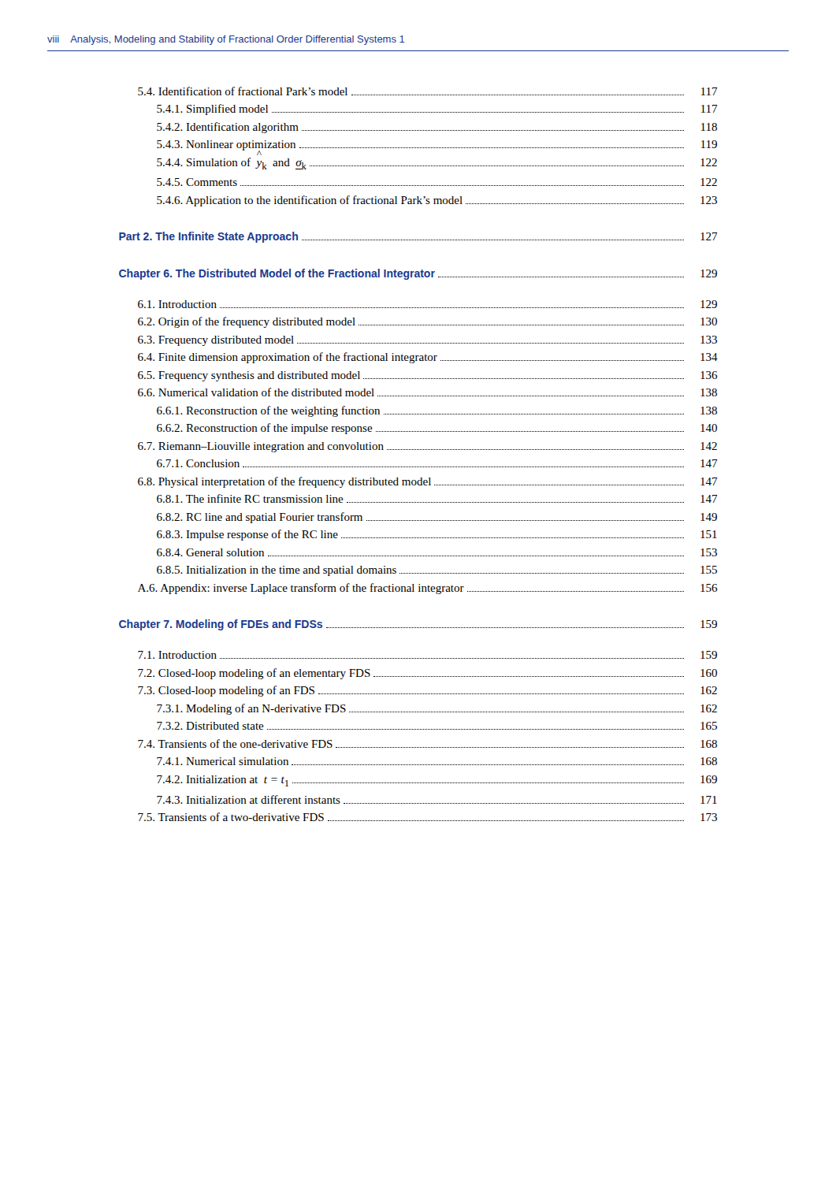viii Analysis, Modeling and Stability of Fractional Order Differential Systems 1
5.4. Identification of fractional Park’s model 117
5.4.1. Simplified model 117
5.4.2. Identification algorithm 118
5.4.3. Nonlinear optimization 119
5.4.4. Simulation of yk and σk 122
5.4.5. Comments 122
5.4.6. Application to the identification of fractional Park’s model 123
Part 2. The Infinite State Approach 127
Chapter 6. The Distributed Model of the Fractional Integrator 129
6.1. Introduction 129
6.2. Origin of the frequency distributed model 130
6.3. Frequency distributed model 133
6.4. Finite dimension approximation of the fractional integrator 134
6.5. Frequency synthesis and distributed model 136
6.6. Numerical validation of the distributed model 138
6.6.1. Reconstruction of the weighting function 138
6.6.2. Reconstruction of the impulse response 140
6.7. Riemann–Liouville integration and convolution 142
6.7.1. Conclusion 147
6.8. Physical interpretation of the frequency distributed model 147
6.8.1. The infinite RC transmission line 147
6.8.2. RC line and spatial Fourier transform 149
6.8.3. Impulse response of the RC line 151
6.8.4. General solution 153
6.8.5. Initialization in the time and spatial domains 155
A.6. Appendix: inverse Laplace transform of the fractional integrator 156
Chapter 7. Modeling of FDEs and FDSs 159
7.1. Introduction 159
7.2. Closed-loop modeling of an elementary FDS 160
7.3. Closed-loop modeling of an FDS 162
7.3.1. Modeling of an N-derivative FDS 162
7.3.2. Distributed state 165
7.4. Transients of the one-derivative FDS 168
7.4.1. Numerical simulation 168
7.4.2. Initialization at t = t1 169
7.4.3. Initialization at different instants 171
7.5. Transients of a two-derivative FDS 173